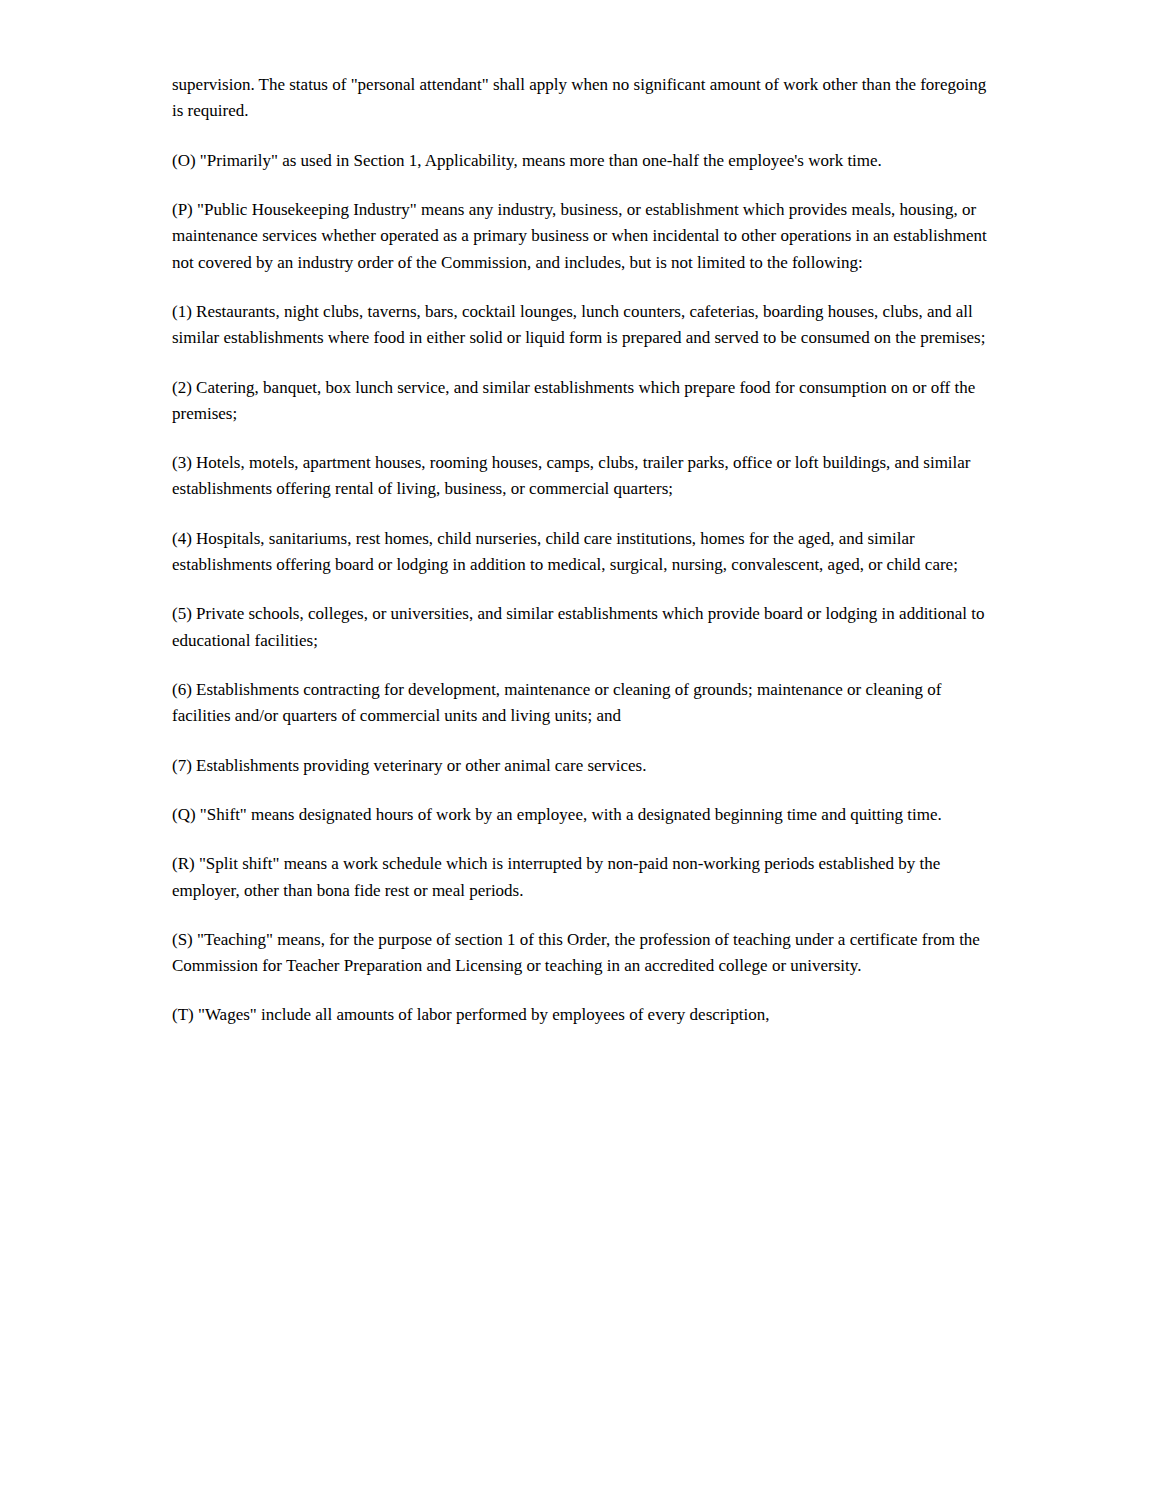supervision. The status of "personal attendant" shall apply when no significant amount of work other than the foregoing is required.
(O) "Primarily" as used in Section 1, Applicability, means more than one-half the employee's work time.
(P) "Public Housekeeping Industry" means any industry, business, or establishment which provides meals, housing, or maintenance services whether operated as a primary business or when incidental to other operations in an establishment not covered by an industry order of the Commission, and includes, but is not limited to the following:
(1) Restaurants, night clubs, taverns, bars, cocktail lounges, lunch counters, cafeterias, boarding houses, clubs, and all similar establishments where food in either solid or liquid form is prepared and served to be consumed on the premises;
(2) Catering, banquet, box lunch service, and similar establishments which prepare food for consumption on or off the premises;
(3) Hotels, motels, apartment houses, rooming houses, camps, clubs, trailer parks, office or loft buildings, and similar establishments offering rental of living, business, or commercial quarters;
(4) Hospitals, sanitariums, rest homes, child nurseries, child care institutions, homes for the aged, and similar establishments offering board or lodging in addition to medical, surgical, nursing, convalescent, aged, or child care;
(5) Private schools, colleges, or universities, and similar establishments which provide board or lodging in additional to educational facilities;
(6) Establishments contracting for development, maintenance or cleaning of grounds; maintenance or cleaning of facilities and/or quarters of commercial units and living units; and
(7) Establishments providing veterinary or other animal care services.
(Q) "Shift" means designated hours of work by an employee, with a designated beginning time and quitting time.
(R) "Split shift" means a work schedule which is interrupted by non-paid non-working periods established by the employer, other than bona fide rest or meal periods.
(S) "Teaching" means, for the purpose of section 1 of this Order, the profession of teaching under a certificate from the Commission for Teacher Preparation and Licensing or teaching in an accredited college or university.
(T) "Wages" include all amounts of labor performed by employees of every description,